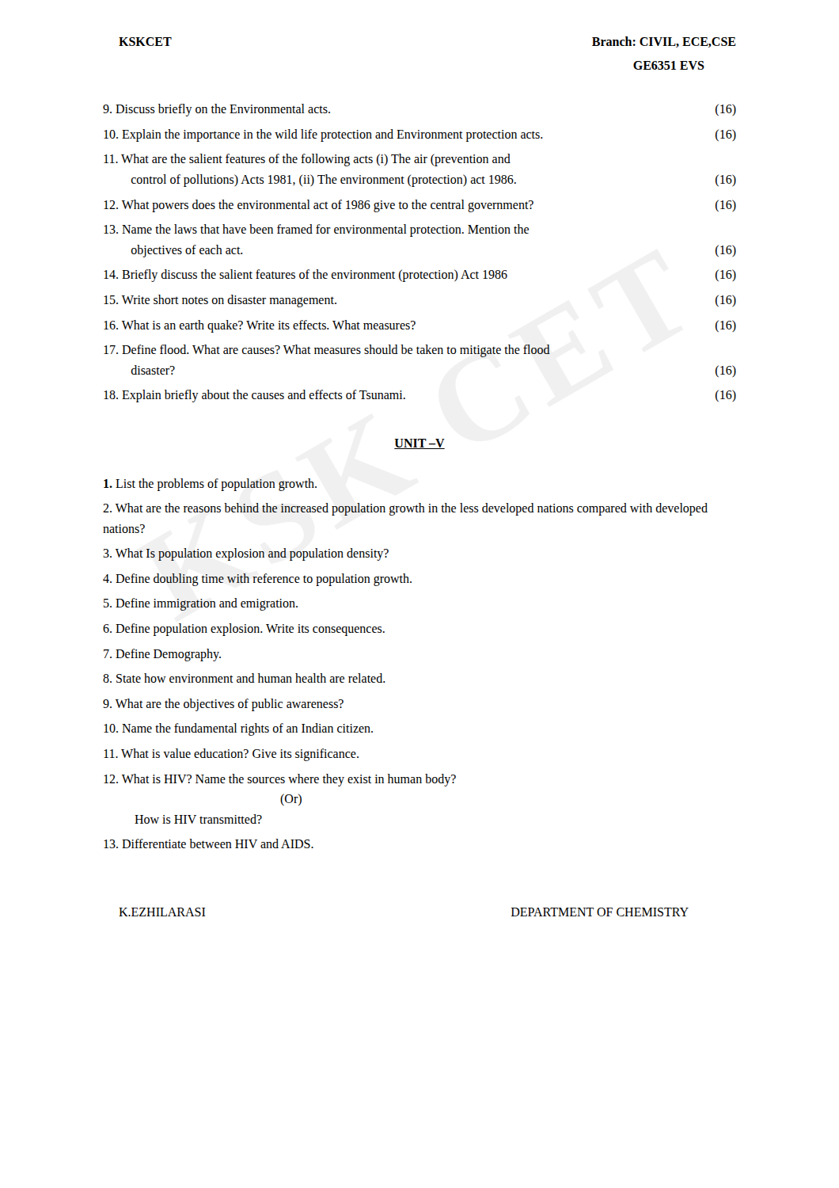KSK CET
KSKCET
Branch: CIVIL, ECE,CSE GE6351 EVS
9. Discuss briefly on the Environmental acts. (16)
10. Explain the importance in the wild life protection and Environment protection acts. (16)
11. What are the salient features of the following acts (i) The air (prevention and
control of pollutions) Acts 1981, (ii) The environment (protection) act 1986. (16)
12. What powers does the environmental act of 1986 give to the central government? (16)
13. Name the laws that have been framed for environmental protection. Mention the
objectives of each act. (16)
14. Briefly discuss the salient features of the environment (protection) Act 1986 (16)
15. Write short notes on disaster management. (16)
16. What is an earth quake? Write its effects. What measures? (16)
17. Define flood. What are causes? What measures should be taken to mitigate the flood
disaster? (16)
18. Explain briefly about the causes and effects of Tsunami. (16)
UNIT –V
1. List the problems of population growth.
2. What are the reasons behind the increased population growth in the less developed nations compared with developed nations?
3. What Is population explosion and population density?
4. Define doubling time with reference to population growth.
5. Define immigration and emigration.
6. Define population explosion. Write its consequences.
7. Define Demography.
8. State how environment and human health are related.
9. What are the objectives of public awareness?
10. Name the fundamental rights of an Indian citizen.
11. What is value education? Give its significance.
12. What is HIV? Name the sources where they exist in human body? (Or) How is HIV transmitted?
13. Differentiate between HIV and AIDS.
K.EZHILARASI
DEPARTMENT OF CHEMISTRY